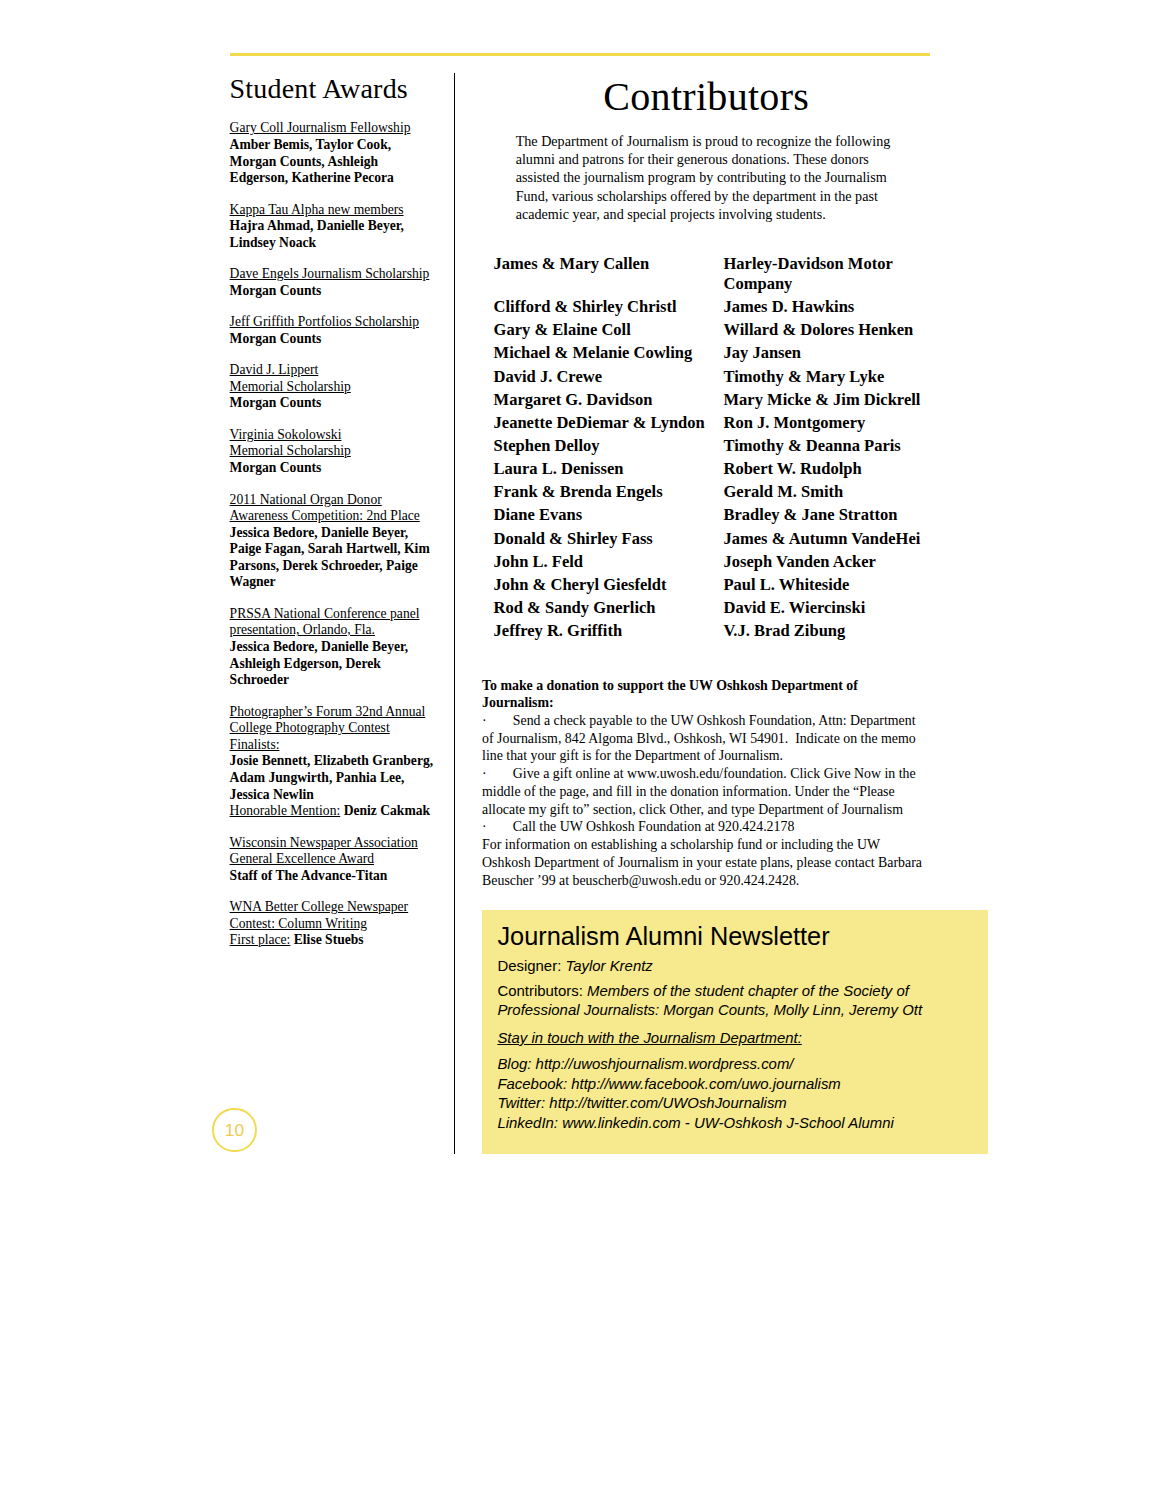Student Awards
Gary Coll Journalism Fellowship
Amber Bemis, Taylor Cook, Morgan Counts, Ashleigh Edgerson, Katherine Pecora
Kappa Tau Alpha new members
Hajra Ahmad, Danielle Beyer, Lindsey Noack
Dave Engels Journalism Scholarship
Morgan Counts
Jeff Griffith Portfolios Scholarship
Morgan Counts
David J. Lippert
Memorial Scholarship
Morgan Counts
Virginia Sokolowski
Memorial Scholarship
Morgan Counts
2011 National Organ Donor Awareness Competition: 2nd Place
Jessica Bedore, Danielle Beyer, Paige Fagan, Sarah Hartwell, Kim Parsons, Derek Schroeder, Paige Wagner
PRSSA National Conference panel presentation, Orlando, Fla.
Jessica Bedore, Danielle Beyer, Ashleigh Edgerson, Derek Schroeder
Photographer’s Forum 32nd Annual College Photography Contest
Finalists:
Josie Bennett, Elizabeth Granberg, Adam Jungwirth, Panhia Lee, Jessica Newlin
Honorable Mention: Deniz Cakmak
Wisconsin Newspaper Association General Excellence Award
Staff of The Advance-Titan
WNA Better College Newspaper Contest: Column Writing
First place: Elise Stuebs
Contributors
The Department of Journalism is proud to recognize the following alumni and patrons for their generous donations. These donors assisted the journalism program by contributing to the Journalism Fund, various scholarships offered by the department in the past academic year, and special projects involving students.
| James & Mary Callen | Harley-Davidson Motor Company |
| Clifford & Shirley Christl | James D. Hawkins |
| Gary & Elaine Coll | Willard & Dolores Henken |
| Michael & Melanie Cowling | Jay Jansen |
| David J. Crewe | Timothy & Mary Lyke |
| Margaret G. Davidson | Mary Micke & Jim Dickrell |
| Jeanette DeDiemar & Lyndon | Ron J. Montgomery |
| Stephen Delloy | Timothy & Deanna Paris |
| Laura L. Denissen | Robert W. Rudolph |
| Frank & Brenda Engels | Gerald M. Smith |
| Diane Evans | Bradley & Jane Stratton |
| Donald & Shirley Fass | James & Autumn VandeHei |
| John L. Feld | Joseph Vanden Acker |
| John & Cheryl Giesfeldt | Paul L. Whiteside |
| Rod & Sandy Gnerlich | David E. Wiercinski |
| Jeffrey R. Griffith | V.J. Brad Zibung |
To make a donation to support the UW Oshkosh Department of Journalism:
·Send a check payable to the UW Oshkosh Foundation, Attn: Department of Journalism, 842 Algoma Blvd., Oshkosh, WI 54901. Indicate on the memo line that your gift is for the Department of Journalism. ·Give a gift online at www.uwosh.edu/foundation. Click Give Now in the middle of the page, and fill in the donation information. Under the “Please allocate my gift to” section, click Other, and type Department of Journalism ·Call the UW Oshkosh Foundation at 920.424.2178 For information on establishing a scholarship fund or including the UW Oshkosh Department of Journalism in your estate plans, please contact Barbara Beuscher ’99 at beuscherb@uwosh.edu or 920.424.2428.
Journalism Alumni Newsletter
Designer: Taylor Krentz
Contributors: Members of the student chapter of the Society of Professional Journalists: Morgan Counts, Molly Linn, Jeremy Ott
Stay in touch with the Journalism Department:
Blog: http://uwoshjournalism.wordpress.com/
Facebook: http://www.facebook.com/uwo.journalism
Twitter: http://twitter.com/UWOshJournalism
LinkedIn: www.linkedin.com - UW-Oshkosh J-School Alumni
10